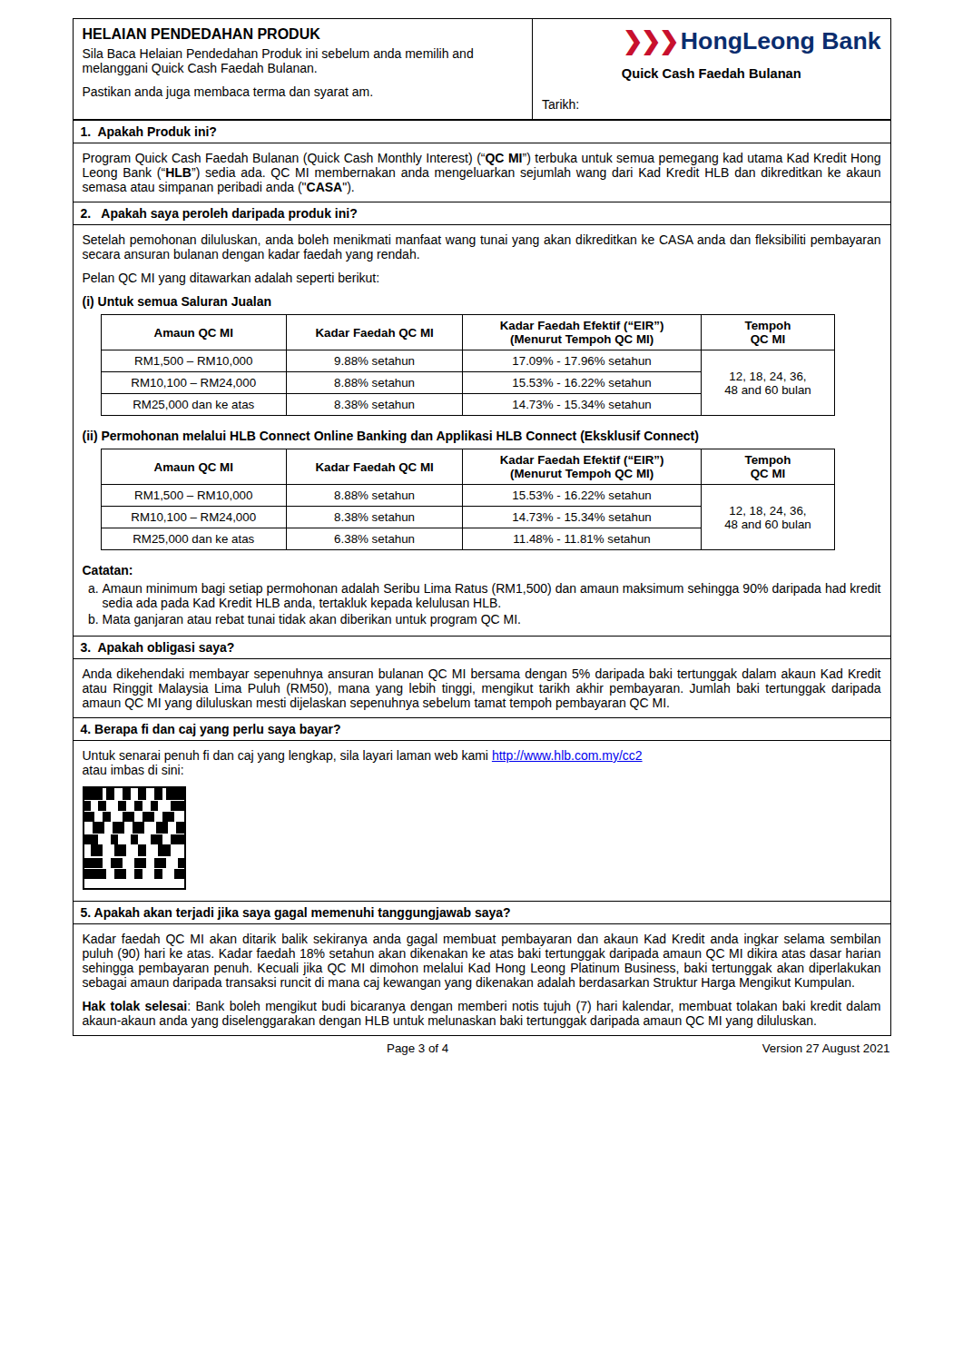HELAIAN PENDEDAHAN PRODUK
Sila Baca Helaian Pendedahan Produk ini sebelum anda memilih and melanggani Quick Cash Faedah Bulanan.
Pastikan anda juga membaca terma dan syarat am.
❯❯❯HongLeong Bank
Quick Cash Faedah Bulanan
Tarikh:
1. Apakah Produk ini?
Program Quick Cash Faedah Bulanan (Quick Cash Monthly Interest) (“QC MI”) terbuka untuk semua pemegang kad utama Kad Kredit Hong Leong Bank (“HLB”) sedia ada. QC MI membernakan anda mengeluarkan sejumlah wang dari Kad Kredit HLB dan dikreditkan ke akaun semasa atau simpanan peribadi anda ("CASA").
2. Apakah saya peroleh daripada produk ini?
Setelah pemohonan diluluskan, anda boleh menikmati manfaat wang tunai yang akan dikreditkan ke CASA anda dan fleksibiliti pembayaran secara ansuran bulanan dengan kadar faedah yang rendah.
Pelan QC MI yang ditawarkan adalah seperti berikut:
(i) Untuk semua Saluran Jualan
| Amaun QC MI | Kadar Faedah QC MI | Kadar Faedah Efektif (“EIR”) (Menurut Tempoh QC MI) | Tempoh QC MI |
| --- | --- | --- | --- |
| RM1,500 – RM10,000 | 9.88% setahun | 17.09% - 17.96% setahun | 12, 18, 24, 36, 48 and 60 bulan |
| RM10,100 – RM24,000 | 8.88% setahun | 15.53% - 16.22% setahun |
| RM25,000 dan ke atas | 8.38% setahun | 14.73% - 15.34% setahun |
(ii) Permohonan melalui HLB Connect Online Banking dan Applikasi HLB Connect (Eksklusif Connect)
| Amaun QC MI | Kadar Faedah QC MI | Kadar Faedah Efektif (“EIR”) (Menurut Tempoh QC MI) | Tempoh QC MI |
| --- | --- | --- | --- |
| RM1,500 – RM10,000 | 8.88% setahun | 15.53% - 16.22% setahun | 12, 18, 24, 36, 48 and 60 bulan |
| RM10,100 – RM24,000 | 8.38% setahun | 14.73% - 15.34% setahun |
| RM25,000 dan ke atas | 6.38% setahun | 11.48% - 11.81% setahun |
Catatan:
Amaun minimum bagi setiap permohonan adalah Seribu Lima Ratus (RM1,500) dan amaun maksimum sehingga 90% daripada had kredit sedia ada pada Kad Kredit HLB anda, tertakluk kepada kelulusan HLB.
Mata ganjaran atau rebat tunai tidak akan diberikan untuk program QC MI.
3. Apakah obligasi saya?
Anda dikehendaki membayar sepenuhnya ansuran bulanan QC MI bersama dengan 5% daripada baki tertunggak dalam akaun Kad Kredit atau Ringgit Malaysia Lima Puluh (RM50), mana yang lebih tinggi, mengikut tarikh akhir pembayaran. Jumlah baki tertunggak daripada amaun QC MI yang diluluskan mesti dijelaskan sepenuhnya sebelum tamat tempoh pembayaran QC MI.
4. Berapa fi dan caj yang perlu saya bayar?
Untuk senarai penuh fi dan caj yang lengkap, sila layari laman web kami http://www.hlb.com.my/cc2
atau imbas di sini:
5. Apakah akan terjadi jika saya gagal memenuhi tanggungjawab saya?
Kadar faedah QC MI akan ditarik balik sekiranya anda gagal membuat pembayaran dan akaun Kad Kredit anda ingkar selama sembilan puluh (90) hari ke atas. Kadar faedah 18% setahun akan dikenakan ke atas baki tertunggak daripada amaun QC MI dikira atas dasar harian sehingga pembayaran penuh. Kecuali jika QC MI dimohon melalui Kad Hong Leong Platinum Business, baki tertunggak akan diperlakukan sebagai amaun daripada transaksi runcit di mana caj kewangan yang dikenakan adalah berdasarkan Struktur Harga Mengikut Kumpulan.
Hak tolak selesai: Bank boleh mengikut budi bicaranya dengan memberi notis tujuh (7) hari kalendar, membuat tolakan baki kredit dalam akaun-akaun anda yang diselenggarakan dengan HLB untuk melunaskan baki tertunggak daripada amaun QC MI yang diluluskan.
Page 3 of 4 Version 27 August 2021